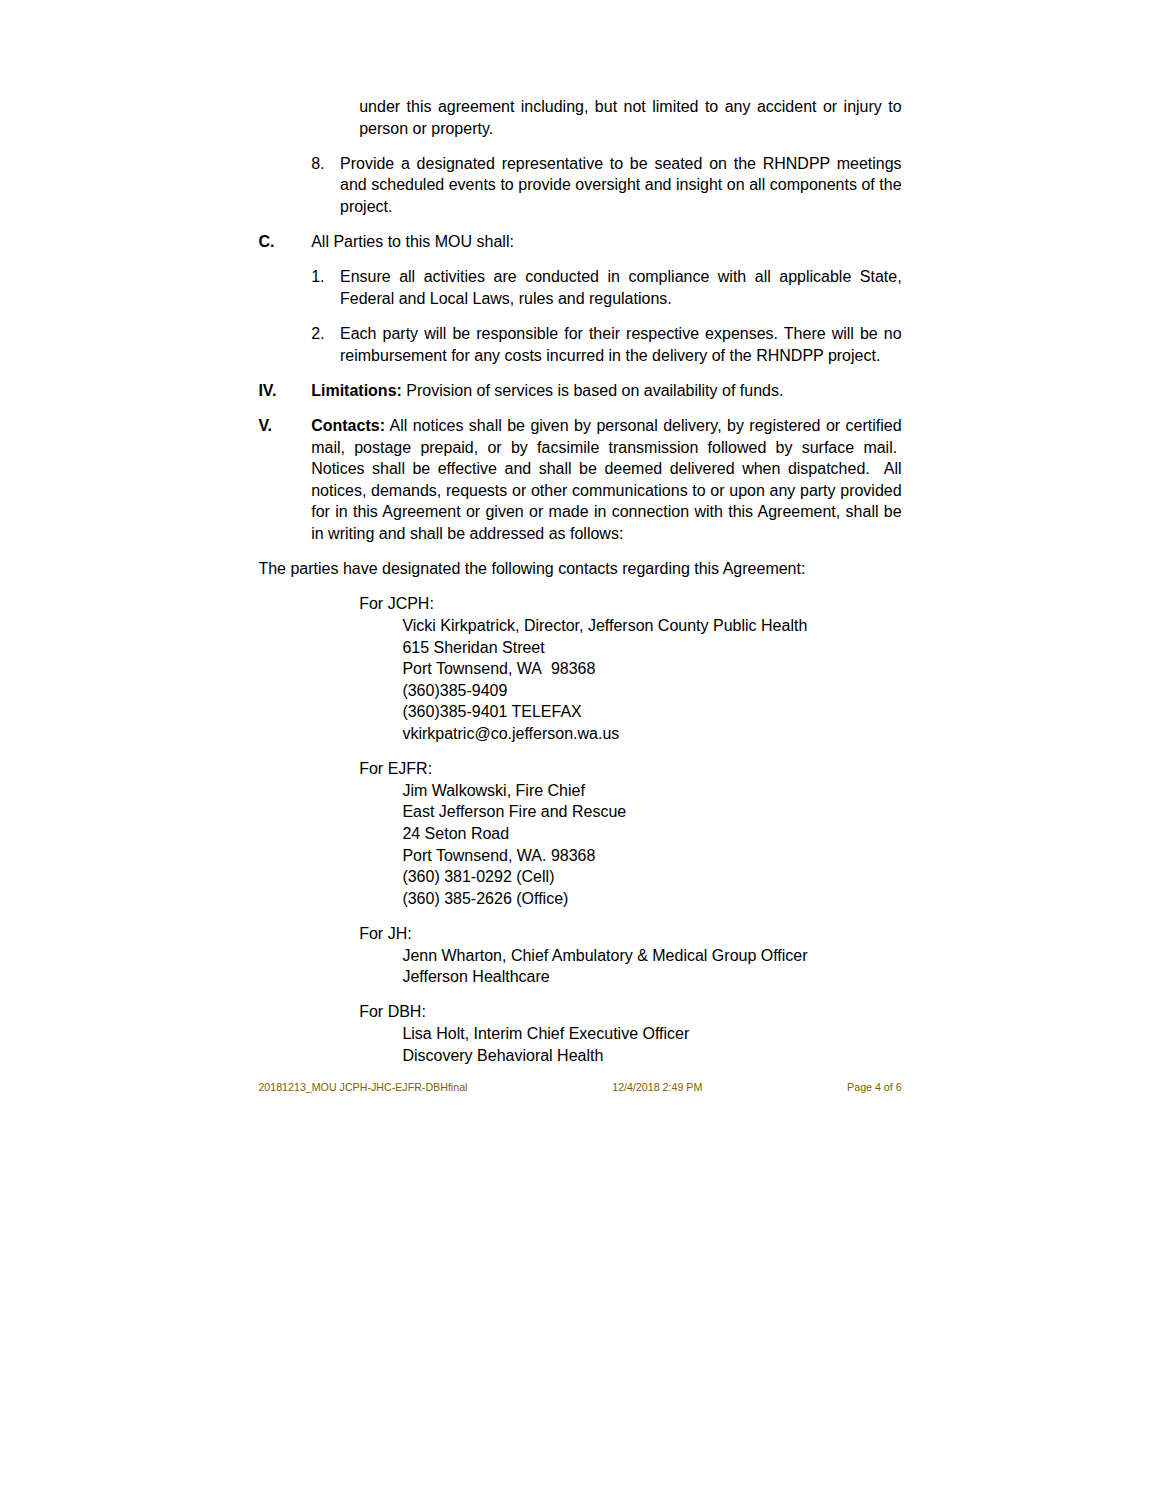under this agreement including, but not limited to any accident or injury to person or property.
8.
Provide a designated representative to be seated on the RHNDPP meetings and scheduled events to provide oversight and insight on all components of the project.
C.
All Parties to this MOU shall:
1.
Ensure all activities are conducted in compliance with all applicable State, Federal and Local Laws, rules and regulations.
2.
Each party will be responsible for their respective expenses. There will be no reimbursement for any costs incurred in the delivery of the RHNDPP project.
IV.
Limitations: Provision of services is based on availability of funds.
V.
Contacts: All notices shall be given by personal delivery, by registered or certified mail, postage prepaid, or by facsimile transmission followed by surface mail. Notices shall be effective and shall be deemed delivered when dispatched. All notices, demands, requests or other communications to or upon any party provided for in this Agreement or given or made in connection with this Agreement, shall be in writing and shall be addressed as follows:
The parties have designated the following contacts regarding this Agreement:
For JCPH:
Vicki Kirkpatrick, Director, Jefferson County Public Health
615 Sheridan Street
Port Townsend, WA 98368
(360)385-9409
(360)385-9401 TELEFAX
vkirkpatric@co.jefferson.wa.us
For EJFR:
Jim Walkowski, Fire Chief
East Jefferson Fire and Rescue
24 Seton Road
Port Townsend, WA. 98368
(360) 381-0292 (Cell)
(360) 385-2626 (Office)
For JH:
Jenn Wharton, Chief Ambulatory & Medical Group Officer
Jefferson Healthcare
For DBH:
Lisa Holt, Interim Chief Executive Officer
Discovery Behavioral Health
20181213_MOU JCPH-JHC-EJFR-DBHfinal
12/4/2018 2:49 PM
Page 4 of 6